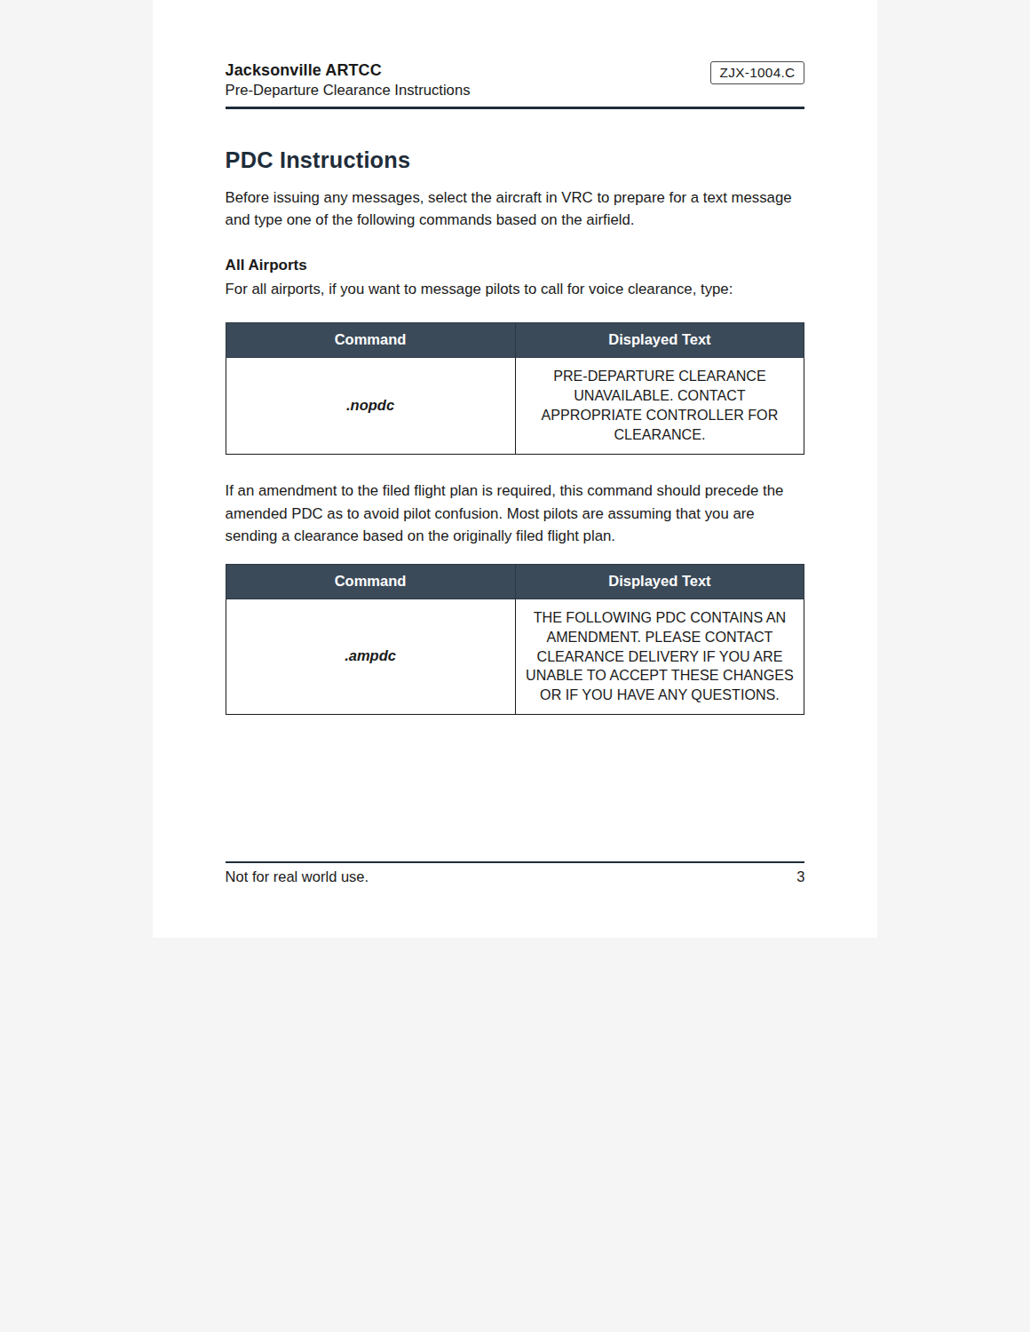Jacksonville ARTCC
Pre-Departure Clearance Instructions
ZJX-1004.C
PDC Instructions
Before issuing any messages, select the aircraft in VRC to prepare for a text message and type one of the following commands based on the airfield.
All Airports
For all airports, if you want to message pilots to call for voice clearance, type:
| Command | Displayed Text |
| --- | --- |
| .nopdc | PRE-DEPARTURE CLEARANCE UNAVAILABLE. CONTACT APPROPRIATE CONTROLLER FOR CLEARANCE. |
If an amendment to the filed flight plan is required, this command should precede the amended PDC as to avoid pilot confusion. Most pilots are assuming that you are sending a clearance based on the originally filed flight plan.
| Command | Displayed Text |
| --- | --- |
| .ampdc | THE FOLLOWING PDC CONTAINS AN AMENDMENT. PLEASE CONTACT CLEARANCE DELIVERY IF YOU ARE UNABLE TO ACCEPT THESE CHANGES OR IF YOU HAVE ANY QUESTIONS. |
Not for real world use. 3